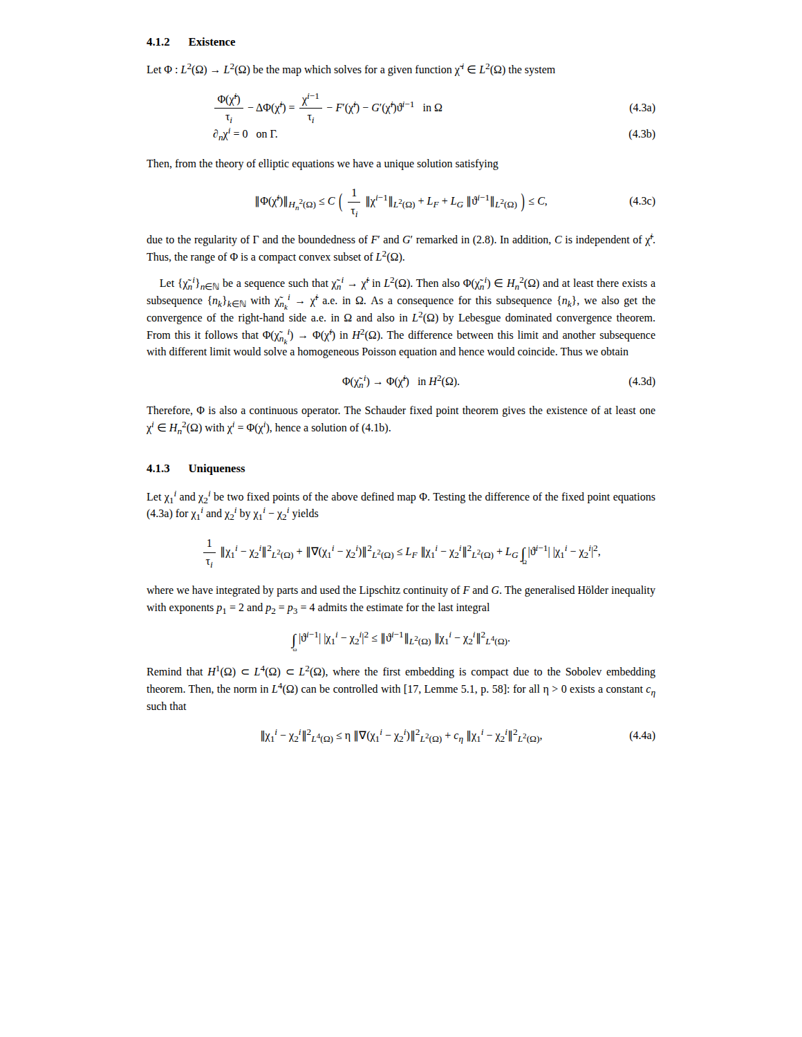4.1.2 Existence
Let Φ : L2(Ω) → L2(Ω) be the map which solves for a given function χ̃ i ∈ L2(Ω) the system
Φ(χ̃i) τi − ΔΦ(χ̃i) = χi−1 τi − F′(χ̃i) − G′(χ̃i)ϑi−1 in Ω
(4.3a)
∂nχi = 0 on Γ.
(4.3b)
Then, from the theory of elliptic equations we have a unique solution satisfying
∥Φ(χ̃i)∥Hn2(Ω) ≤ C ( 1 τi ∥χi−1∥L2(Ω) + LF + LG ∥ϑi−1∥L2(Ω) ) ≤ C,
(4.3c)
due to the regularity of Γ and the boundedness of F′ and G′ remarked in (2.8). In addition, C is independent of χ̃i. Thus, the range of Φ is a compact convex subset of L2(Ω).
Let {χ̃ni}n∈ℕ be a sequence such that χ̃ni → χ̃i in L2(Ω). Then also Φ(χ̃ni) ∈ Hn2(Ω) and at least there exists a subsequence {nk}k∈ℕ with χ̃nki → χ̃i a.e. in Ω. As a consequence for this subsequence {nk}, we also get the convergence of the right-hand side a.e. in Ω and also in L2(Ω) by Lebesgue dominated convergence theorem. From this it follows that Φ(χ̃nki) → Φ(χ̃i) in H2(Ω). The difference between this limit and another subsequence with different limit would solve a homogeneous Poisson equation and hence would coincide. Thus we obtain
Φ(χ̃ni) → Φ(χ̃i) in H2(Ω).
(4.3d)
Therefore, Φ is also a continuous operator. The Schauder fixed point theorem gives the existence of at least one χi ∈ Hn2(Ω) with χi = Φ(χi), hence a solution of (4.1b).
4.1.3 Uniqueness
Let χ1i and χ2i be two fixed points of the above defined map Φ. Testing the difference of the fixed point equations (4.3a) for χ1i and χ2i by χ1i − χ2i yields
1 τi ∥χ1i − χ2i∥2L2(Ω) + ∥∇(χ1i − χ2i)∥2L2(Ω) ≤ LF ∥χ1i − χ2i∥2L2(Ω) + LG ∫Ω |ϑi−1| |χ1i − χ2i|2,
where we have integrated by parts and used the Lipschitz continuity of F and G. The generalised Hölder inequality with exponents p1 = 2 and p2 = p3 = 4 admits the estimate for the last integral
∫ω |ϑi−1| |χ1i − χ2i|2 ≤ ∥ϑi−1∥L2(Ω) ∥χ1i − χ2i∥2L4(Ω).
Remind that H1(Ω) ⊂ L4(Ω) ⊂ L2(Ω), where the first embedding is compact due to the Sobolev embedding theorem. Then, the norm in L4(Ω) can be controlled with [17, Lemme 5.1, p. 58]: for all η > 0 exists a constant cη such that
∥χ1i − χ2i∥2L4(Ω) ≤ η ∥∇(χ1i − χ2i)∥2L2(Ω) + cη ∥χ1i − χ2i∥2L2(Ω),
(4.4a)